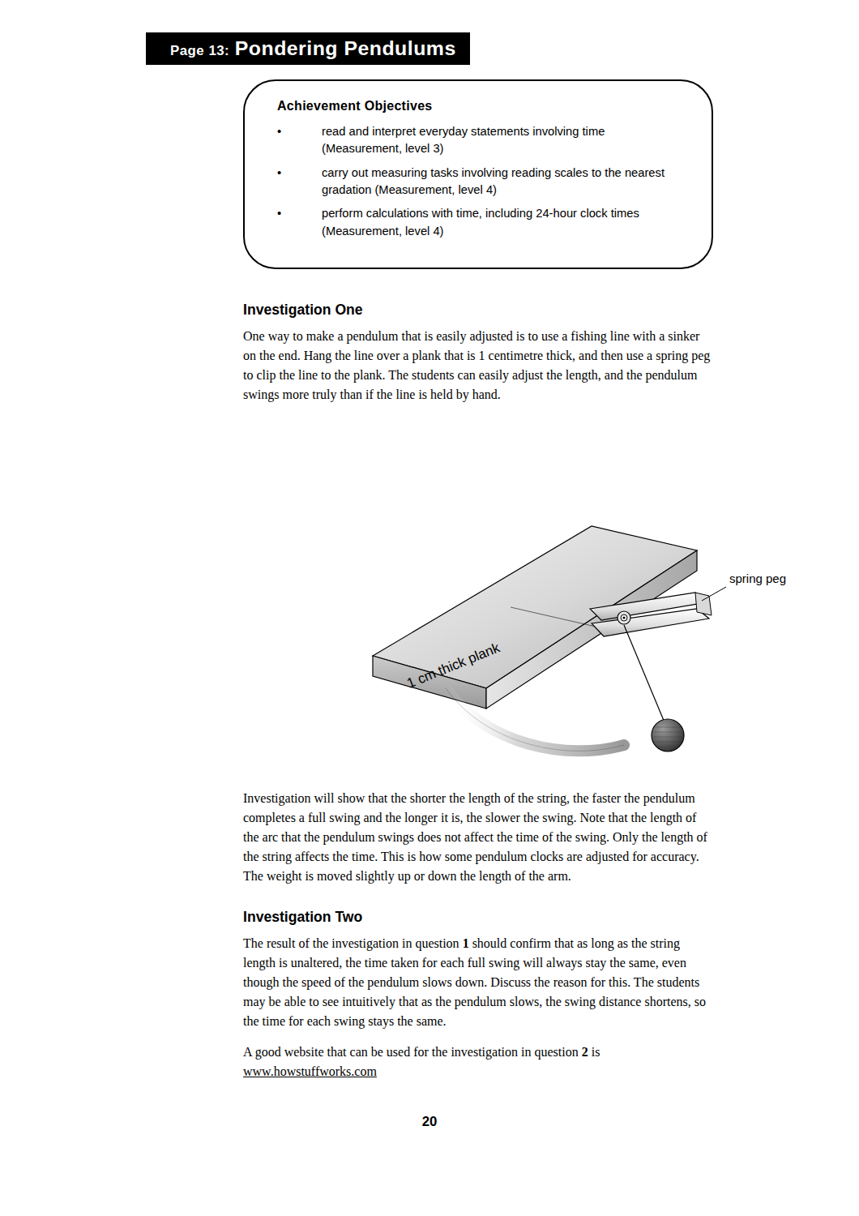Page 13: Pondering Pendulums
Achievement Objectives
read and interpret everyday statements involving time (Measurement, level 3)
carry out measuring tasks involving reading scales to the nearest gradation (Measurement, level 4)
perform calculations with time, including 24-hour clock times (Measurement, level 4)
Investigation One
One way to make a pendulum that is easily adjusted is to use a fishing line with a sinker on the end. Hang the line over a plank that is 1 centimetre thick, and then use a spring peg to clip the line to the plank. The students can easily adjust the length, and the pendulum swings more truly than if the line is held by hand.
1 cm thick plank spring peg
Investigation will show that the shorter the length of the string, the faster the pendulum completes a full swing and the longer it is, the slower the swing. Note that the length of the arc that the pendulum swings does not affect the time of the swing. Only the length of the string affects the time. This is how some pendulum clocks are adjusted for accuracy. The weight is moved slightly up or down the length of the arm.
Investigation Two
The result of the investigation in question 1 should confirm that as long as the string length is unaltered, the time taken for each full swing will always stay the same, even though the speed of the pendulum slows down. Discuss the reason for this. The students may be able to see intuitively that as the pendulum slows, the swing distance shortens, so the time for each swing stays the same.
A good website that can be used for the investigation in question 2 is www.howstuffworks.com
20